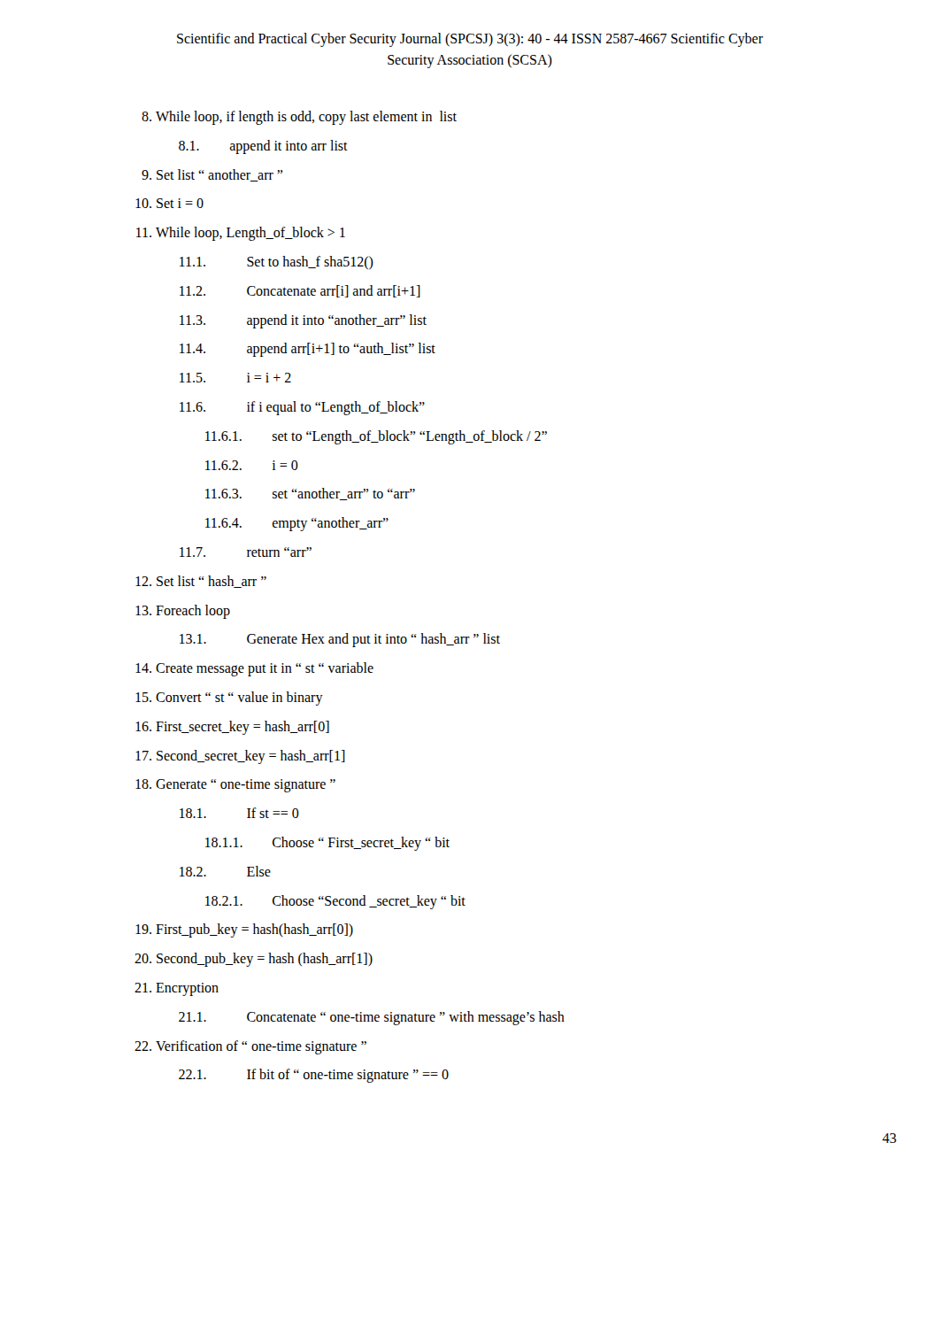Scientific and Practical Cyber Security Journal (SPCSJ) 3(3): 40 - 44 ISSN 2587-4667 Scientific Cyber
Security Association (SCSA)
While loop, if length is odd, copy last element in list
8.1. append it into arr list
Set list “ another_arr ”
Set i = 0
While loop, Length_of_block > 1
11.1. Set to hash_f sha512()
11.2. Concatenate arr[i] and arr[i+1]
11.3. append it into “another_arr” list
11.4. append arr[i+1] to “auth_list” list
11.5. i = i + 2
11.6. if i equal to “Length_of_block”
11.6.1. set to “Length_of_block” “Length_of_block / 2”
11.6.2. i = 0
11.6.3. set “another_arr” to “arr”
11.6.4. empty “another_arr”
11.7. return “arr”
Set list “ hash_arr ”
Foreach loop
13.1. Generate Hex and put it into “ hash_arr ” list
Create message put it in “ st “ variable
Convert “ st “ value in binary
First_secret_key = hash_arr[0]
Second_secret_key = hash_arr[1]
Generate “ one-time signature ”
18.1. If st == 0
18.1.1. Choose “ First_secret_key “ bit
18.2. Else
18.2.1. Choose “Second _secret_key “ bit
First_pub_key = hash(hash_arr[0])
Second_pub_key = hash (hash_arr[1])
Encryption
21.1. Concatenate “ one-time signature ” with message’s hash
Verification of “ one-time signature ”
22.1. If bit of “ one-time signature ” == 0
43